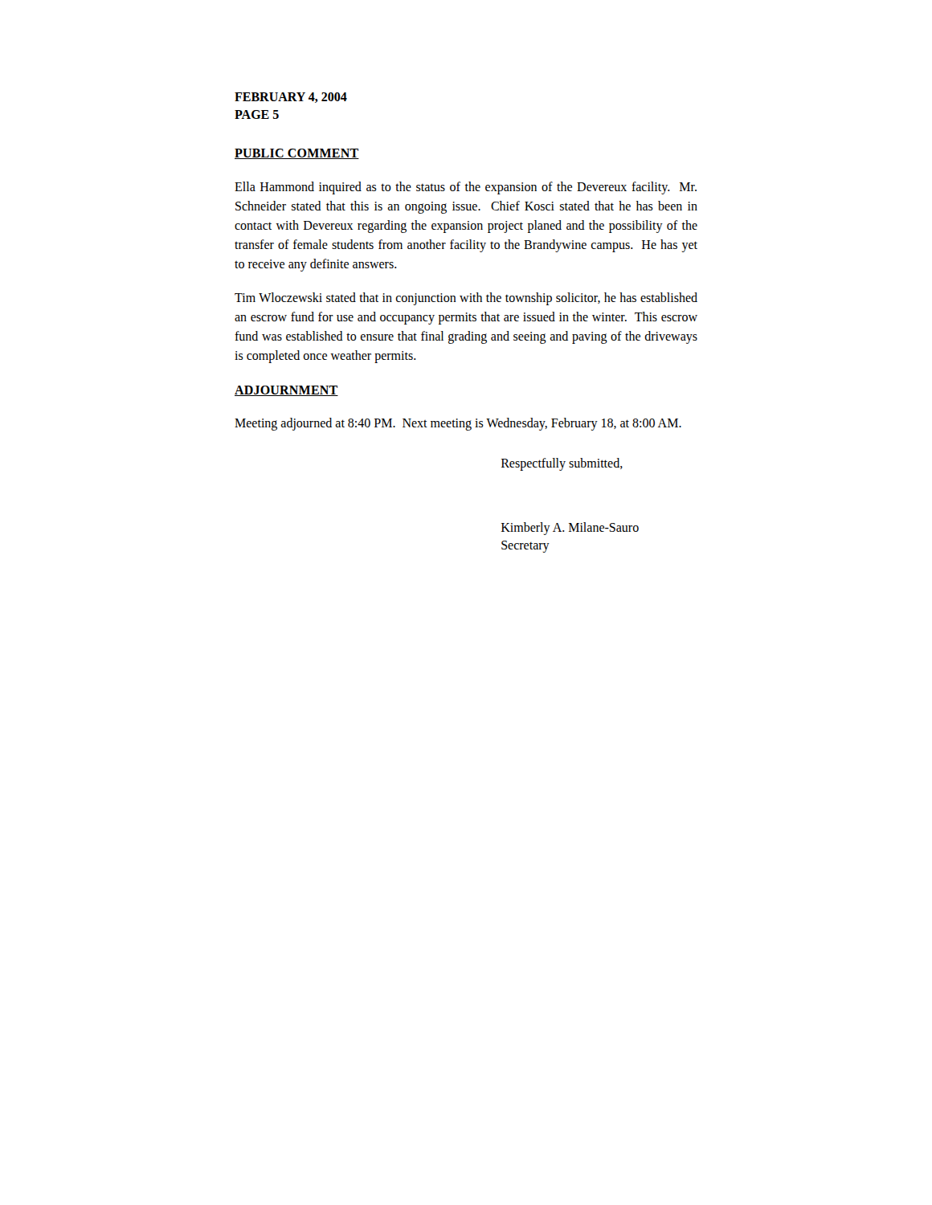FEBRUARY 4, 2004
PAGE 5
PUBLIC COMMENT
Ella Hammond inquired as to the status of the expansion of the Devereux facility. Mr. Schneider stated that this is an ongoing issue. Chief Kosci stated that he has been in contact with Devereux regarding the expansion project planed and the possibility of the transfer of female students from another facility to the Brandywine campus. He has yet to receive any definite answers.
Tim Wloczewski stated that in conjunction with the township solicitor, he has established an escrow fund for use and occupancy permits that are issued in the winter. This escrow fund was established to ensure that final grading and seeing and paving of the driveways is completed once weather permits.
ADJOURNMENT
Meeting adjourned at 8:40 PM. Next meeting is Wednesday, February 18, at 8:00 AM.
Respectfully submitted,
Kimberly A. Milane-Sauro
Secretary